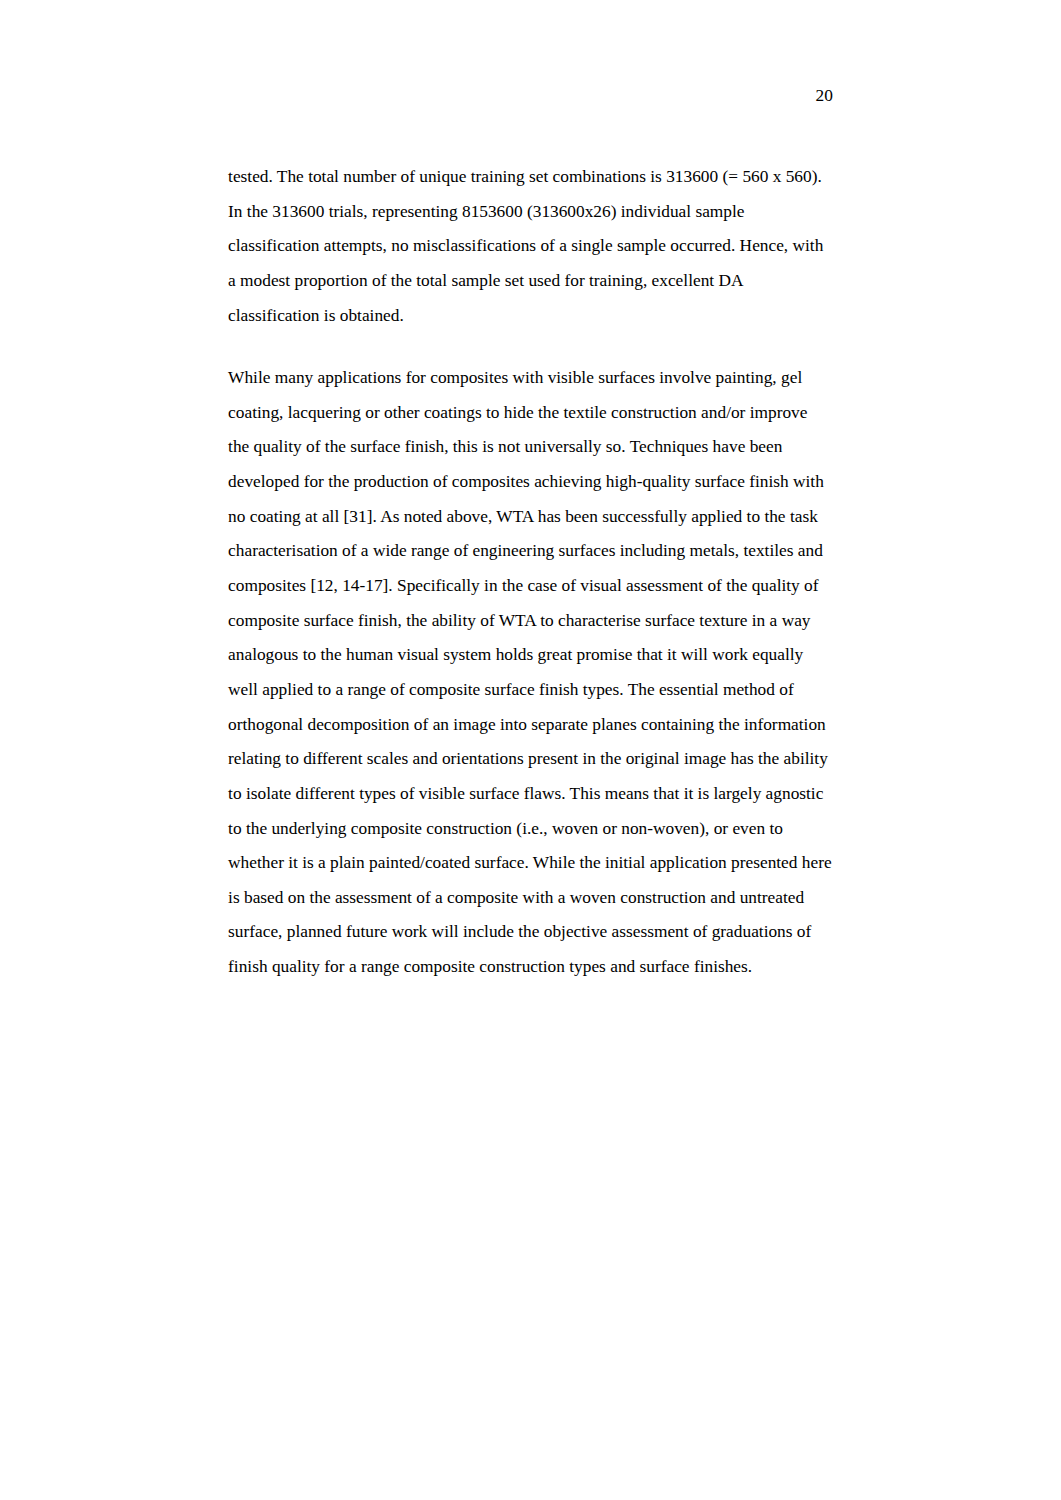20
tested. The total number of unique training set combinations is 313600 (= 560 x 560). In the 313600 trials, representing 8153600 (313600x26) individual sample classification attempts, no misclassifications of a single sample occurred. Hence, with a modest proportion of the total sample set used for training, excellent DA classification is obtained.
While many applications for composites with visible surfaces involve painting, gel coating, lacquering or other coatings to hide the textile construction and/or improve the quality of the surface finish, this is not universally so. Techniques have been developed for the production of composites achieving high-quality surface finish with no coating at all [31]. As noted above, WTA has been successfully applied to the task characterisation of a wide range of engineering surfaces including metals, textiles and composites [12, 14-17]. Specifically in the case of visual assessment of the quality of composite surface finish, the ability of WTA to characterise surface texture in a way analogous to the human visual system holds great promise that it will work equally well applied to a range of composite surface finish types. The essential method of orthogonal decomposition of an image into separate planes containing the information relating to different scales and orientations present in the original image has the ability to isolate different types of visible surface flaws. This means that it is largely agnostic to the underlying composite construction (i.e., woven or non-woven), or even to whether it is a plain painted/coated surface. While the initial application presented here is based on the assessment of a composite with a woven construction and untreated surface, planned future work will include the objective assessment of graduations of finish quality for a range composite construction types and surface finishes.